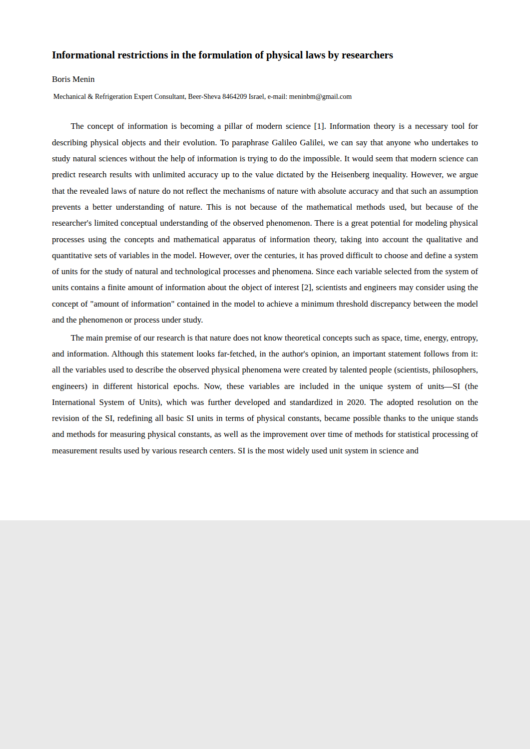Informational restrictions in the formulation of physical laws by researchers
Boris Menin
Mechanical & Refrigeration Expert Consultant, Beer-Sheva 8464209 Israel, e-mail: meninbm@gmail.com
The concept of information is becoming a pillar of modern science [1]. Information theory is a necessary tool for describing physical objects and their evolution. To paraphrase Galileo Galilei, we can say that anyone who undertakes to study natural sciences without the help of information is trying to do the impossible. It would seem that modern science can predict research results with unlimited accuracy up to the value dictated by the Heisenberg inequality. However, we argue that the revealed laws of nature do not reflect the mechanisms of nature with absolute accuracy and that such an assumption prevents a better understanding of nature. This is not because of the mathematical methods used, but because of the researcher's limited conceptual understanding of the observed phenomenon. There is a great potential for modeling physical processes using the concepts and mathematical apparatus of information theory, taking into account the qualitative and quantitative sets of variables in the model. However, over the centuries, it has proved difficult to choose and define a system of units for the study of natural and technological processes and phenomena. Since each variable selected from the system of units contains a finite amount of information about the object of interest [2], scientists and engineers may consider using the concept of "amount of information" contained in the model to achieve a minimum threshold discrepancy between the model and the phenomenon or process under study.
The main premise of our research is that nature does not know theoretical concepts such as space, time, energy, entropy, and information. Although this statement looks far-fetched, in the author's opinion, an important statement follows from it: all the variables used to describe the observed physical phenomena were created by talented people (scientists, philosophers, engineers) in different historical epochs. Now, these variables are included in the unique system of units—SI (the International System of Units), which was further developed and standardized in 2020. The adopted resolution on the revision of the SI, redefining all basic SI units in terms of physical constants, became possible thanks to the unique stands and methods for measuring physical constants, as well as the improvement over time of methods for statistical processing of measurement results used by various research centers. SI is the most widely used unit system in science and